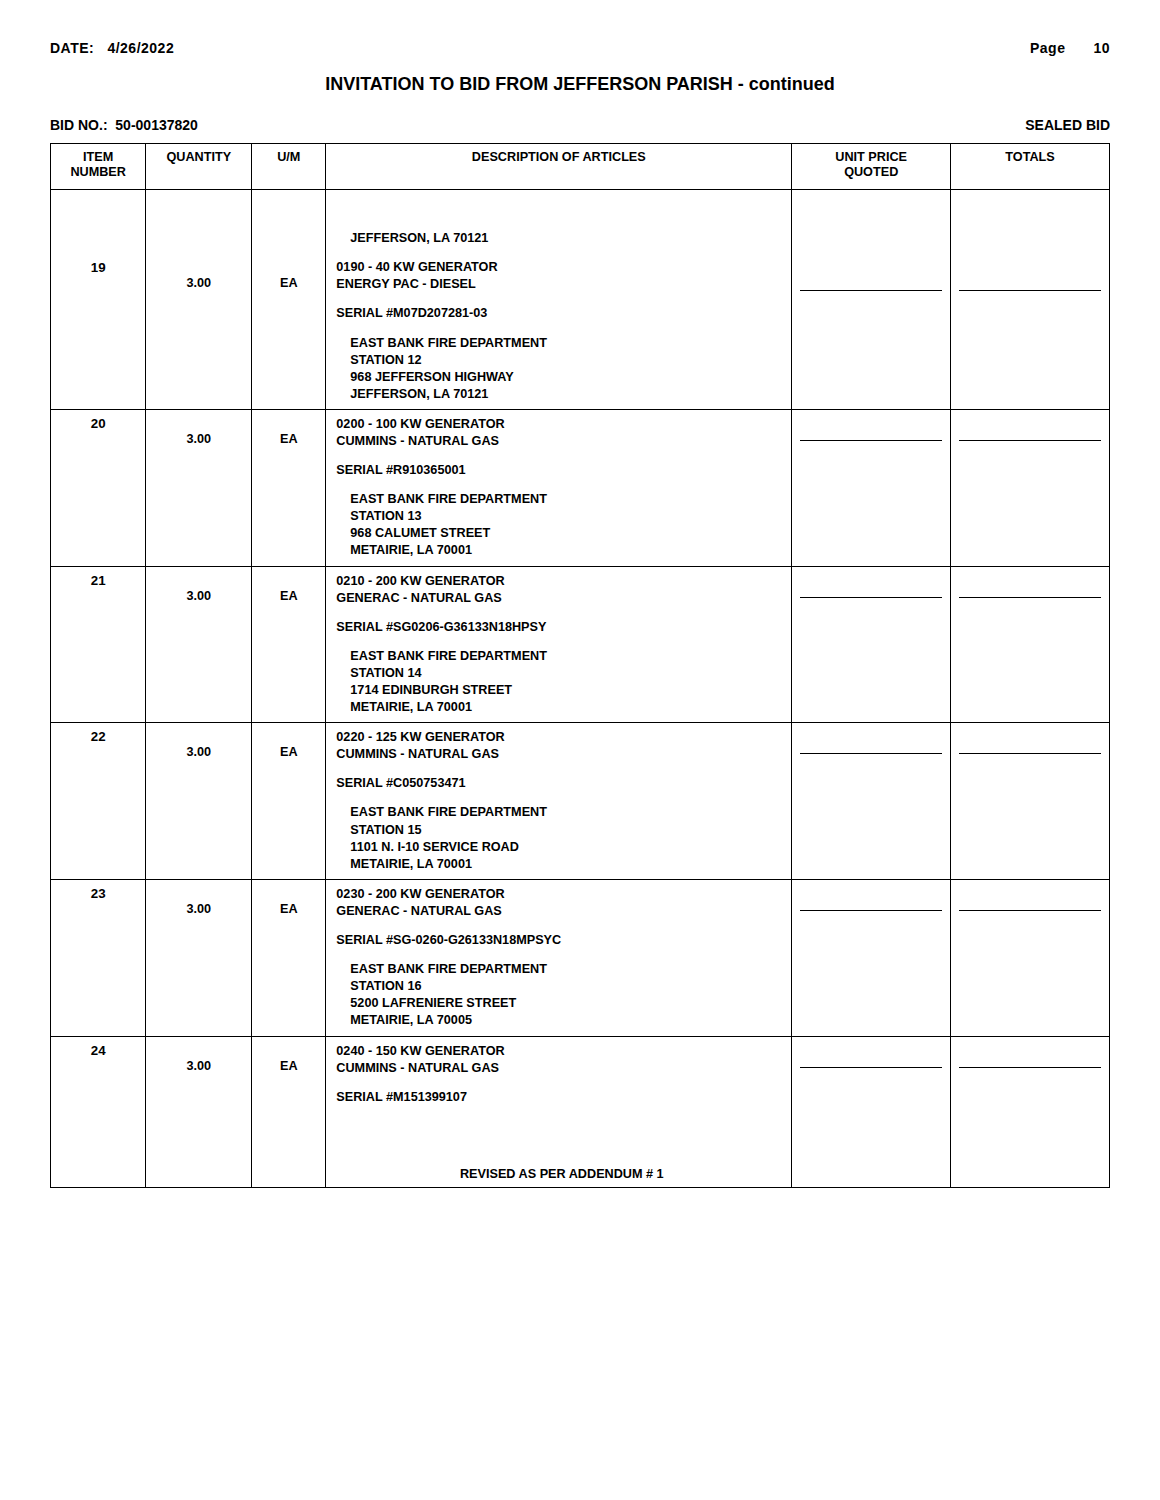DATE: 4/26/2022
Page10
INVITATION TO BID FROM JEFFERSON PARISH - continued
BID NO.: 50-00137820
SEALED BID
| ITEM NUMBER | QUANTITY | U/M | DESCRIPTION OF ARTICLES | UNIT PRICE QUOTED | TOTALS |
| --- | --- | --- | --- | --- | --- |
| 19 | 3.00 | EA | JEFFERSON, LA 70121 0190 - 40 KW GENERATOR ENERGY PAC - DIESEL SERIAL #M07D207281-03 EAST BANK FIRE DEPARTMENT STATION 12 968 JEFFERSON HIGHWAY JEFFERSON, LA 70121 | | |
| 20 | 3.00 | EA | 0200 - 100 KW GENERATOR CUMMINS - NATURAL GAS SERIAL #R910365001 EAST BANK FIRE DEPARTMENT STATION 13 968 CALUMET STREET METAIRIE, LA 70001 | | |
| 21 | 3.00 | EA | 0210 - 200 KW GENERATOR GENERAC - NATURAL GAS SERIAL #SG0206-G36133N18HPSY EAST BANK FIRE DEPARTMENT STATION 14 1714 EDINBURGH STREET METAIRIE, LA 70001 | | |
| 22 | 3.00 | EA | 0220 - 125 KW GENERATOR CUMMINS - NATURAL GAS SERIAL #C050753471 EAST BANK FIRE DEPARTMENT STATION 15 1101 N. I-10 SERVICE ROAD METAIRIE, LA 70001 | | |
| 23 | 3.00 | EA | 0230 - 200 KW GENERATOR GENERAC - NATURAL GAS SERIAL #SG-0260-G26133N18MPSYC EAST BANK FIRE DEPARTMENT STATION 16 5200 LAFRENIERE STREET METAIRIE, LA 70005 | | |
| 24 | 3.00 | EA | 0240 - 150 KW GENERATOR CUMMINS - NATURAL GAS SERIAL #M151399107 REVISED AS PER ADDENDUM # 1 | | |